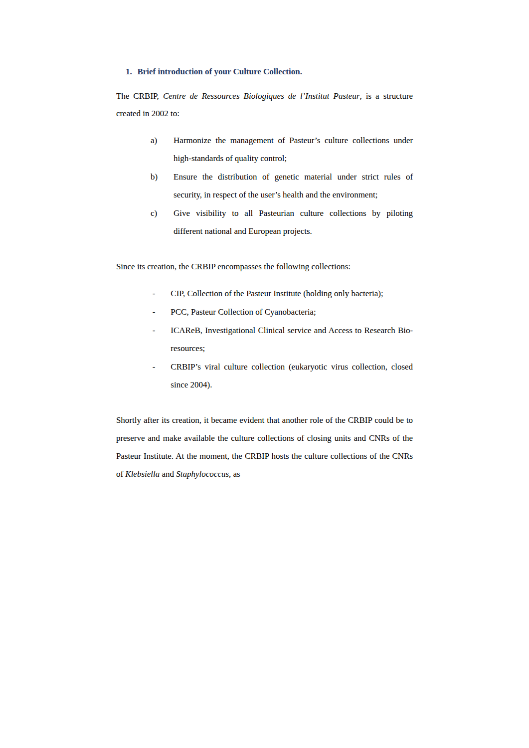1. Brief introduction of your Culture Collection.
The CRBIP, Centre de Ressources Biologiques de l’Institut Pasteur, is a structure created in 2002 to:
a) Harmonize the management of Pasteur’s culture collections under high-standards of quality control;
b) Ensure the distribution of genetic material under strict rules of security, in respect of the user’s health and the environment;
c) Give visibility to all Pasteurian culture collections by piloting different national and European projects.
Since its creation, the CRBIP encompasses the following collections:
-CIP, Collection of the Pasteur Institute (holding only bacteria);
-PCC, Pasteur Collection of Cyanobacteria;
-ICAReB, Investigational Clinical service and Access to Research Bio-resources;
-CRBIP’s viral culture collection (eukaryotic virus collection, closed since 2004).
Shortly after its creation, it became evident that another role of the CRBIP could be to preserve and make available the culture collections of closing units and CNRs of the Pasteur Institute. At the moment, the CRBIP hosts the culture collections of the CNRs of Klebsiella and Staphylococcus, as